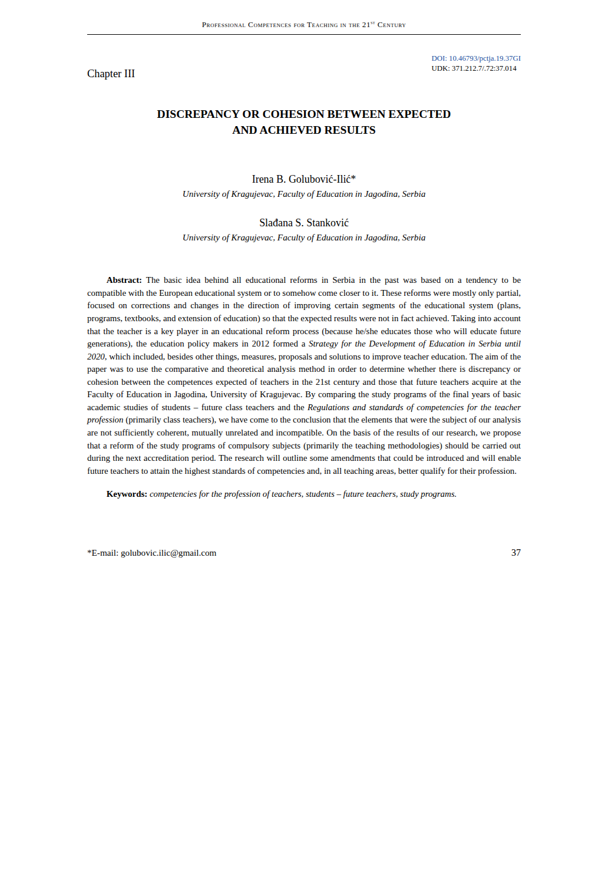Professional Competences for Teaching in the 21st Century
DOI: 10.46793/pctja.19.37GI
UDK: 371.212.7/.72:37.014
Chapter III
Discrepancy or Cohesion Between Expected
and Achieved Results
Irena B. Golubović-Ilić*
University of Kragujevac, Faculty of Education in Jagodina, Serbia
Slađana S. Stanković
University of Kragujevac, Faculty of Education in Jagodina, Serbia
Abstract: The basic idea behind all educational reforms in Serbia in the past was based on a tendency to be compatible with the European educational system or to somehow come closer to it. These reforms were mostly only partial, focused on corrections and changes in the direction of improving certain segments of the educational system (plans, programs, textbooks, and extension of education) so that the expected results were not in fact achieved. Taking into account that the teacher is a key player in an educational reform process (because he/she educates those who will educate future generations), the education policy makers in 2012 formed a Strategy for the Development of Education in Serbia until 2020, which included, besides other things, measures, proposals and solutions to improve teacher education. The aim of the paper was to use the comparative and theoretical analysis method in order to determine whether there is discrepancy or cohesion between the competences expected of teachers in the 21st century and those that future teachers acquire at the Faculty of Education in Jagodina, University of Kragujevac. By comparing the study programs of the final years of basic academic studies of students – future class teachers and the Regulations and standards of competencies for the teacher profession (primarily class teachers), we have come to the conclusion that the elements that were the subject of our analysis are not sufficiently coherent, mutually unrelated and incompatible. On the basis of the results of our research, we propose that a reform of the study programs of compulsory subjects (primarily the teaching methodologies) should be carried out during the next accreditation period. The research will outline some amendments that could be introduced and will enable future teachers to attain the highest standards of competencies and, in all teaching areas, better qualify for their profession.
Keywords: competencies for the profession of teachers, students – future teachers, study programs.
*E-mail: golubovic.ilic@gmail.com 37